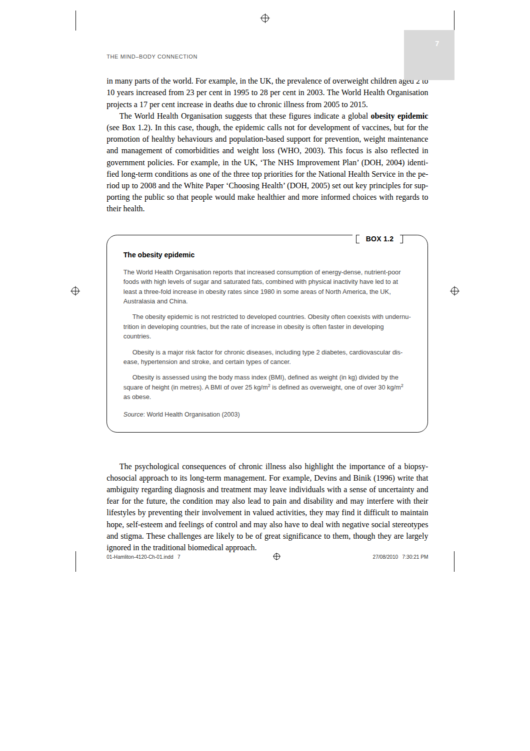7
THE MIND–BODY CONNECTION
in many parts of the world. For example, in the UK, the prevalence of overweight children aged 2 to 10 years increased from 23 per cent in 1995 to 28 per cent in 2003. The World Health Organisation projects a 17 per cent increase in deaths due to chronic illness from 2005 to 2015.
The World Health Organisation suggests that these figures indicate a global obesity epidemic (see Box 1.2). In this case, though, the epidemic calls not for development of vaccines, but for the promotion of healthy behaviours and population-based support for prevention, weight maintenance and management of comorbidities and weight loss (WHO, 2003). This focus is also reflected in government policies. For example, in the UK, ‘The NHS Improvement Plan’ (DOH, 2004) identified long-term conditions as one of the three top priorities for the National Health Service in the period up to 2008 and the White Paper ‘Choosing Health’ (DOH, 2005) set out key principles for supporting the public so that people would make healthier and more informed choices with regards to their health.
BOX 1.2
The obesity epidemic
The World Health Organisation reports that increased consumption of energy-dense, nutrient-poor foods with high levels of sugar and saturated fats, combined with physical inactivity have led to at least a three-fold increase in obesity rates since 1980 in some areas of North America, the UK, Australasia and China.
The obesity epidemic is not restricted to developed countries. Obesity often coexists with undernutrition in developing countries, but the rate of increase in obesity is often faster in developing countries.
Obesity is a major risk factor for chronic diseases, including type 2 diabetes, cardiovascular disease, hypertension and stroke, and certain types of cancer.
Obesity is assessed using the body mass index (BMI), defined as weight (in kg) divided by the square of height (in metres). A BMI of over 25 kg/m2 is defined as overweight, one of over 30 kg/m2 as obese.
Source: World Health Organisation (2003)
The psychological consequences of chronic illness also highlight the importance of a biopsychosocial approach to its long-term management. For example, Devins and Binik (1996) write that ambiguity regarding diagnosis and treatment may leave individuals with a sense of uncertainty and fear for the future, the condition may also lead to pain and disability and may interfere with their lifestyles by preventing their involvement in valued activities, they may find it difficult to maintain hope, self-esteem and feelings of control and may also have to deal with negative social stereotypes and stigma. These challenges are likely to be of great significance to them, though they are largely ignored in the traditional biomedical approach.
01-Hamliton-4120-Ch-01.indd 7
27/08/2010 7:30:21 PM